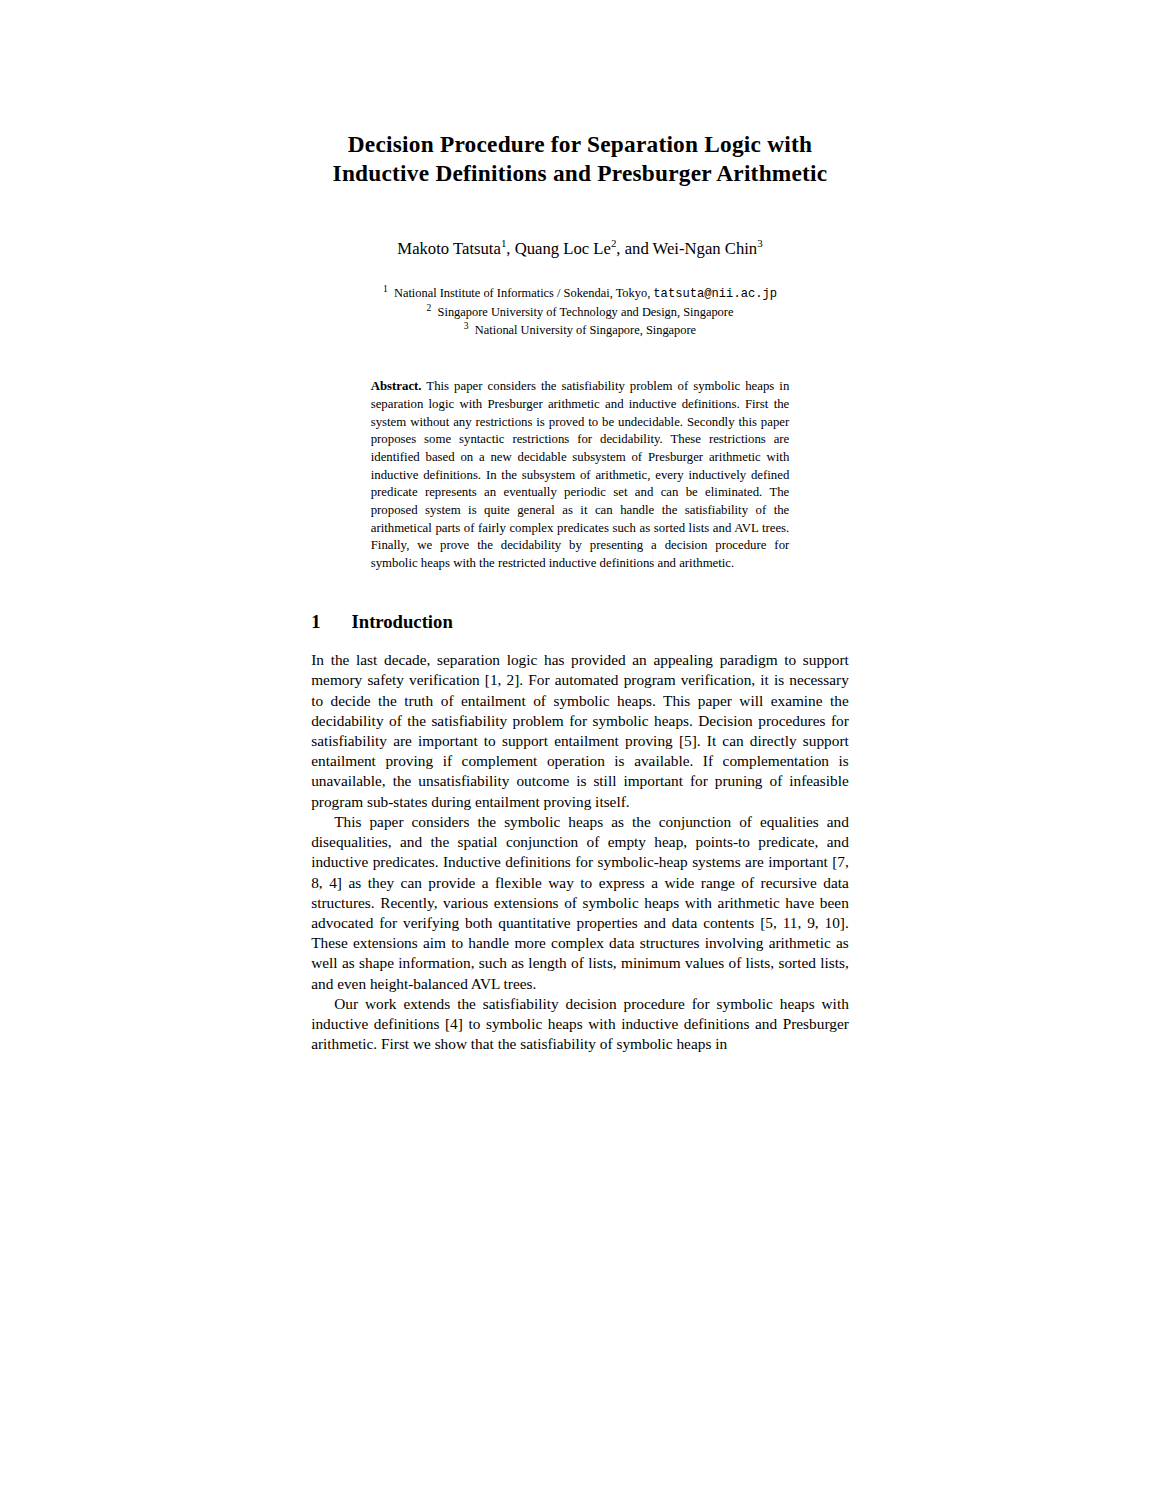Decision Procedure for Separation Logic with
Inductive Definitions and Presburger Arithmetic
Makoto Tatsuta1, Quang Loc Le2, and Wei-Ngan Chin3
1 National Institute of Informatics / Sokendai, Tokyo, tatsuta@nii.ac.jp
2 Singapore University of Technology and Design, Singapore
3 National University of Singapore, Singapore
Abstract. This paper considers the satisfiability problem of symbolic heaps in separation logic with Presburger arithmetic and inductive definitions. First the system without any restrictions is proved to be undecidable. Secondly this paper proposes some syntactic restrictions for decidability. These restrictions are identified based on a new decidable subsystem of Presburger arithmetic with inductive definitions. In the subsystem of arithmetic, every inductively defined predicate represents an eventually periodic set and can be eliminated. The proposed system is quite general as it can handle the satisfiability of the arithmetical parts of fairly complex predicates such as sorted lists and AVL trees. Finally, we prove the decidability by presenting a decision procedure for symbolic heaps with the restricted inductive definitions and arithmetic.
1 Introduction
In the last decade, separation logic has provided an appealing paradigm to support memory safety verification [1, 2]. For automated program verification, it is necessary to decide the truth of entailment of symbolic heaps. This paper will examine the decidability of the satisfiability problem for symbolic heaps. Decision procedures for satisfiability are important to support entailment proving [5]. It can directly support entailment proving if complement operation is available. If complementation is unavailable, the unsatisfiability outcome is still important for pruning of infeasible program sub-states during entailment proving itself.
This paper considers the symbolic heaps as the conjunction of equalities and disequalities, and the spatial conjunction of empty heap, points-to predicate, and inductive predicates. Inductive definitions for symbolic-heap systems are important [7, 8, 4] as they can provide a flexible way to express a wide range of recursive data structures. Recently, various extensions of symbolic heaps with arithmetic have been advocated for verifying both quantitative properties and data contents [5, 11, 9, 10]. These extensions aim to handle more complex data structures involving arithmetic as well as shape information, such as length of lists, minimum values of lists, sorted lists, and even height-balanced AVL trees.
Our work extends the satisfiability decision procedure for symbolic heaps with inductive definitions [4] to symbolic heaps with inductive definitions and Presburger arithmetic. First we show that the satisfiability of symbolic heaps in